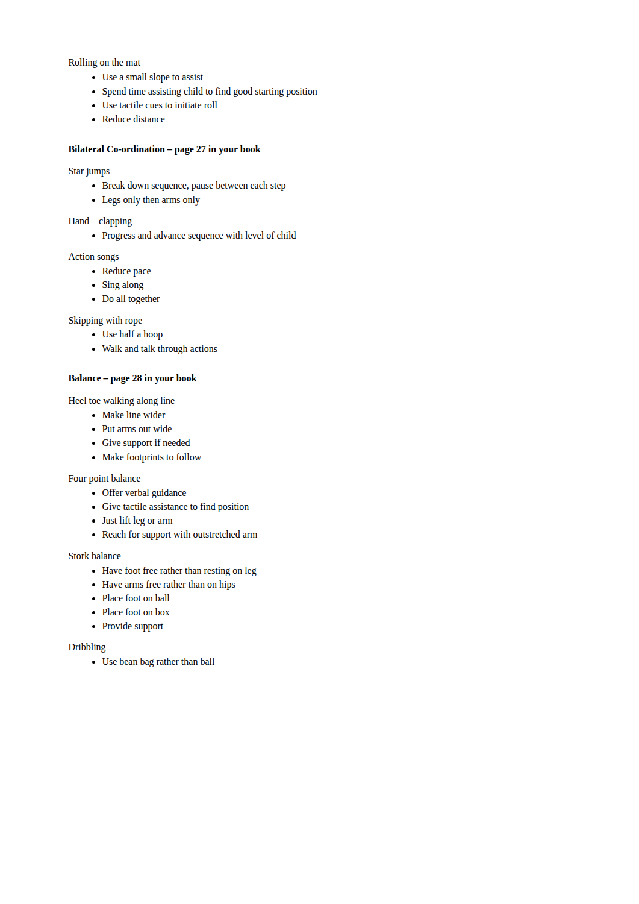Rolling on the mat
Use a small slope to assist
Spend time assisting child to find good starting position
Use tactile cues to initiate roll
Reduce distance
Bilateral Co-ordination – page 27 in your book
Star jumps
Break down sequence, pause between each step
Legs only then arms only
Hand – clapping
Progress and advance sequence with level of child
Action songs
Reduce pace
Sing along
Do all together
Skipping with rope
Use half a hoop
Walk and talk through actions
Balance – page 28 in your book
Heel toe walking along line
Make line wider
Put arms out wide
Give support if needed
Make footprints to follow
Four point balance
Offer verbal guidance
Give tactile assistance to find position
Just lift leg or arm
Reach for support with outstretched arm
Stork balance
Have foot free rather than resting on leg
Have arms free rather than on hips
Place foot on ball
Place foot on box
Provide support
Dribbling
Use bean bag rather than ball